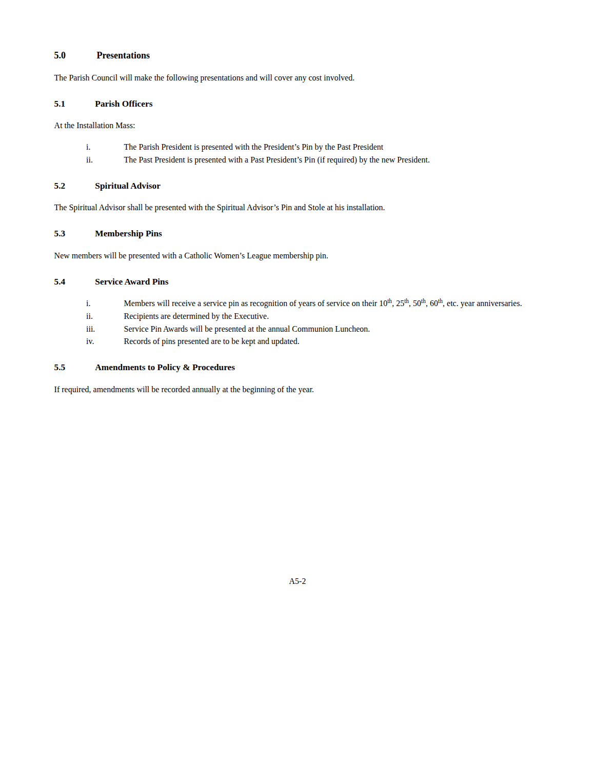5.0 Presentations
The Parish Council will make the following presentations and will cover any cost involved.
5.1 Parish Officers
At the Installation Mass:
i. The Parish President is presented with the President’s Pin by the Past President
ii. The Past President is presented with a Past President’s Pin (if required) by the new President.
5.2 Spiritual Advisor
The Spiritual Advisor shall be presented with the Spiritual Advisor’s Pin and Stole at his installation.
5.3 Membership Pins
New members will be presented with a Catholic Women’s League membership pin.
5.4 Service Award Pins
i. Members will receive a service pin as recognition of years of service on their 10th, 25th, 50th, 60th, etc. year anniversaries.
ii. Recipients are determined by the Executive.
iii. Service Pin Awards will be presented at the annual Communion Luncheon.
iv. Records of pins presented are to be kept and updated.
5.5 Amendments to Policy & Procedures
If required, amendments will be recorded annually at the beginning of the year.
A5-2